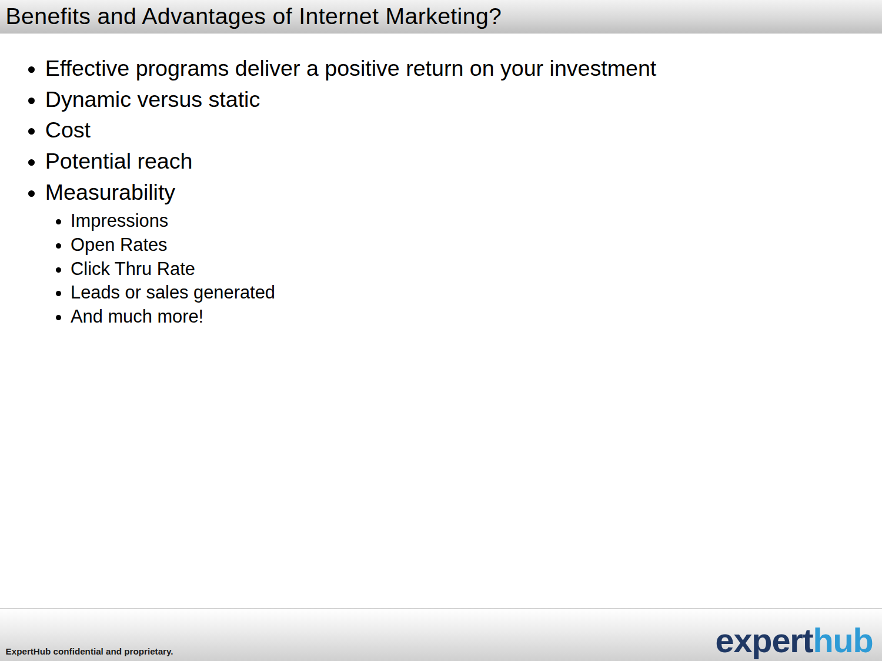Benefits and Advantages of Internet Marketing?
Effective programs deliver a positive return on your investment
Dynamic versus static
Cost
Potential reach
Measurability
Impressions
Open Rates
Click Thru Rate
Leads or sales generated
And much more!
ExpertHub confidential and proprietary.
expert hub